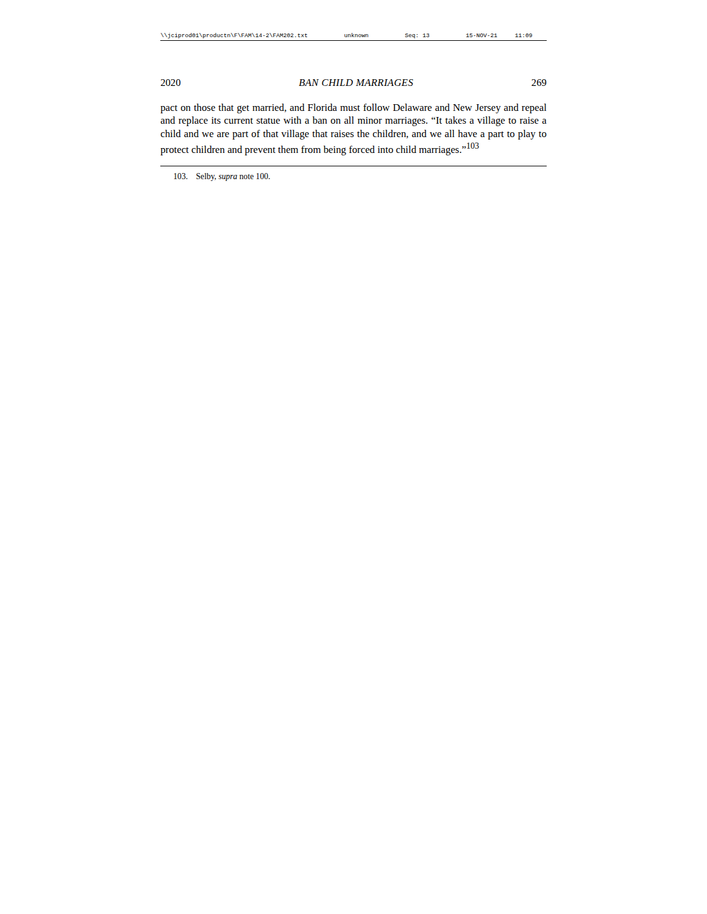\\jciprod01\productn\F\FAM\14-2\FAM202.txt unknown Seq: 13 15-NOV-21 11:09
2020 BAN CHILD MARRIAGES 269
pact on those that get married, and Florida must follow Delaware and New Jersey and repeal and replace its current statue with a ban on all minor marriages. “It takes a village to raise a child and we are part of that village that raises the children, and we all have a part to play to protect children and prevent them from being forced into child marriages.”103
103. Selby, supra note 100.